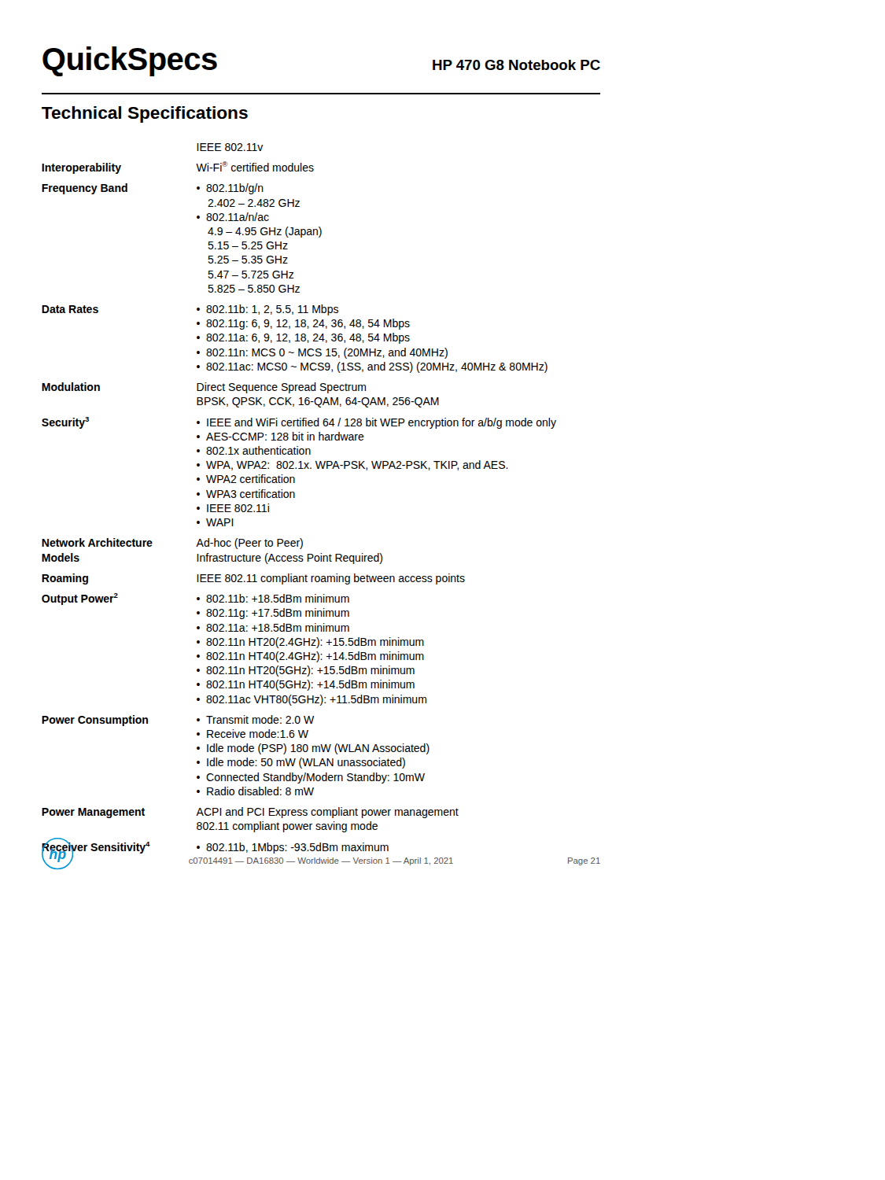QuickSpecs
HP 470 G8 Notebook PC
Technical Specifications
| | IEEE 802.11v |
| Interoperability | Wi-Fi ® certified modules |
| Frequency Band | 802.11b/g/n 2.402 – 2.482 GHz 802.11a/n/ac 4.9 – 4.95 GHz (Japan) 5.15 – 5.25 GHz 5.25 – 5.35 GHz 5.47 – 5.725 GHz 5.825 – 5.850 GHz |
| Data Rates | 802.11b: 1, 2, 5.5, 11 Mbps 802.11g: 6, 9, 12, 18, 24, 36, 48, 54 Mbps 802.11a: 6, 9, 12, 18, 24, 36, 48, 54 Mbps 802.11n: MCS 0 ~ MCS 15, (20MHz, and 40MHz) 802.11ac: MCS0 ~ MCS9, (1SS, and 2SS) (20MHz, 40MHz & 80MHz) |
| Modulation | Direct Sequence Spread Spectrum BPSK, QPSK, CCK, 16-QAM, 64-QAM, 256-QAM |
| Security 3 | IEEE and WiFi certified 64 / 128 bit WEP encryption for a/b/g mode only AES-CCMP: 128 bit in hardware 802.1x authentication WPA, WPA2: 802.1x. WPA-PSK, WPA2-PSK, TKIP, and AES. WPA2 certification WPA3 certification IEEE 802.11i WAPI |
| Network Architecture Models | Ad-hoc (Peer to Peer) Infrastructure (Access Point Required) |
| Roaming | IEEE 802.11 compliant roaming between access points |
| Output Power 2 | 802.11b: +18.5dBm minimum 802.11g: +17.5dBm minimum 802.11a: +18.5dBm minimum 802.11n HT20(2.4GHz): +15.5dBm minimum 802.11n HT40(2.4GHz): +14.5dBm minimum 802.11n HT20(5GHz): +15.5dBm minimum 802.11n HT40(5GHz): +14.5dBm minimum 802.11ac VHT80(5GHz): +11.5dBm minimum |
| Power Consumption | Transmit mode: 2.0 W Receive mode:1.6 W Idle mode (PSP) 180 mW (WLAN Associated) Idle mode: 50 mW (WLAN unassociated) Connected Standby/Modern Standby: 10mW Radio disabled: 8 mW |
| Power Management | ACPI and PCI Express compliant power management 802.11 compliant power saving mode |
| Receiver Sensitivity 4 | 802.11b, 1Mbps: -93.5dBm maximum |
hp
c07014491 — DA16830 — Worldwide — Version 1 — April 1, 2021
Page 21